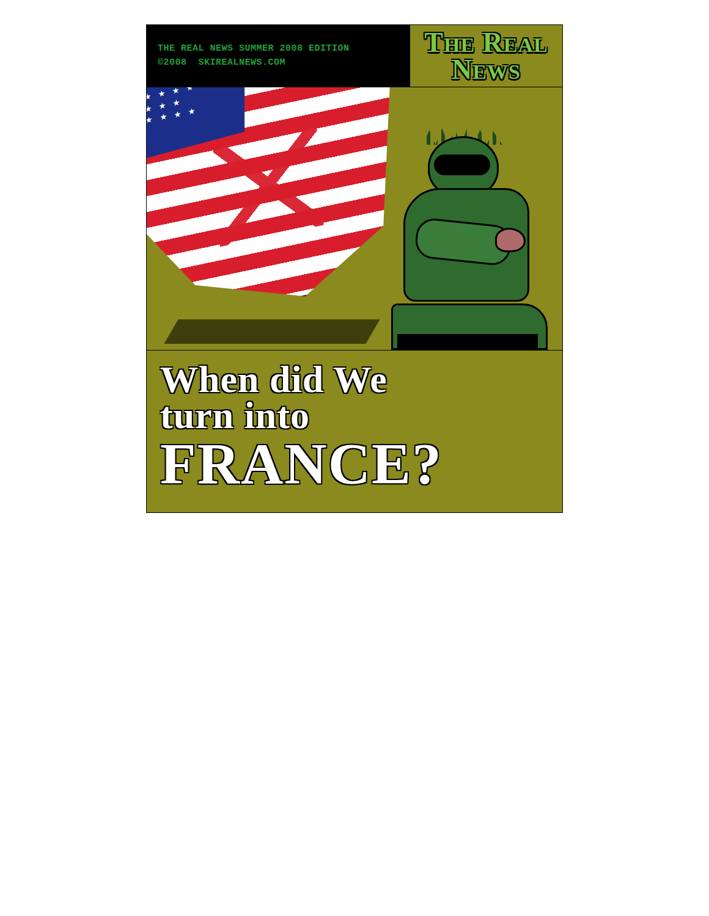The Real News Summer 2008 Edition
©2008 skirealnews.com
THE REAL
NEWS
When did We turn into FRANCE?